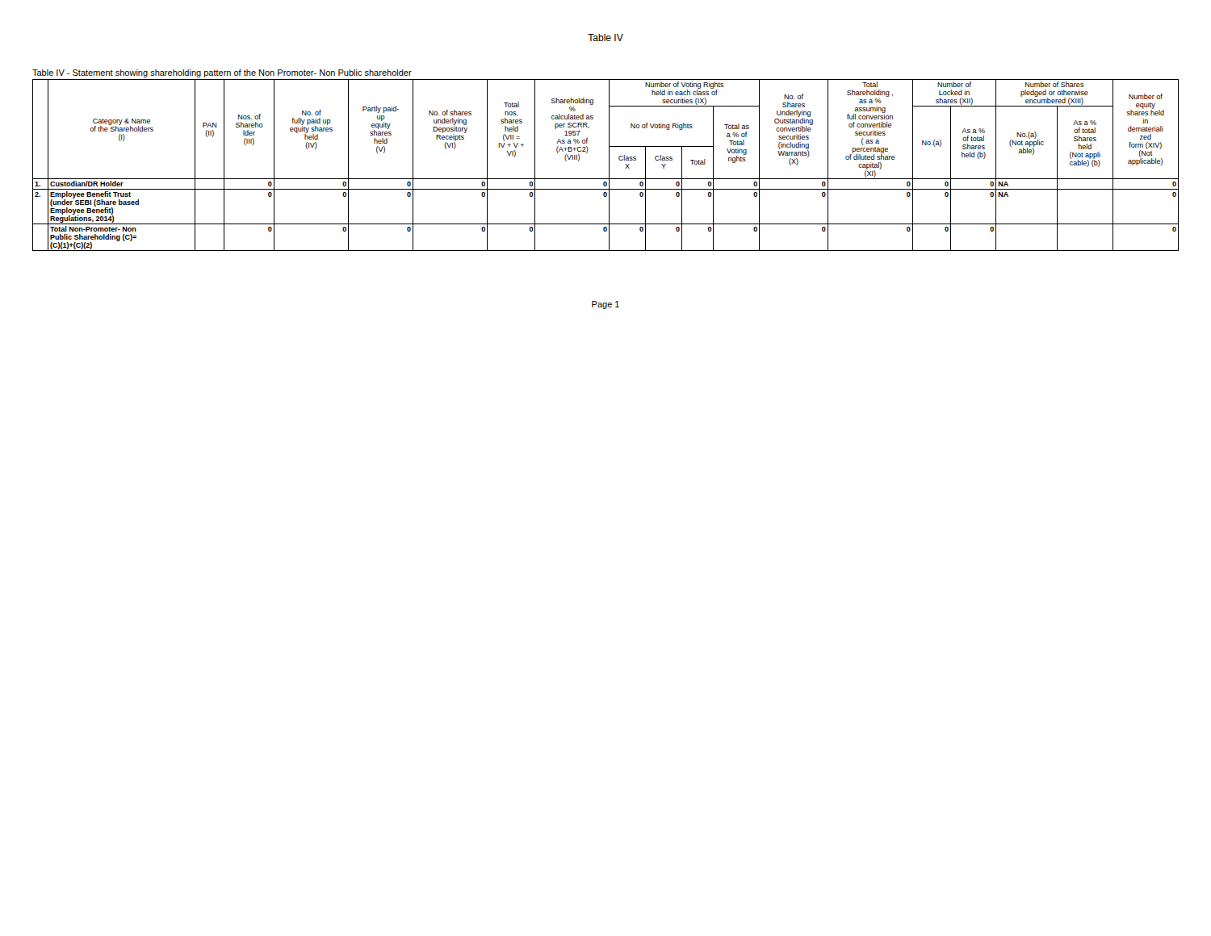Table IV
Table IV - Statement showing shareholding pattern of the Non Promoter- Non Public shareholder
| | Category & Name of the Shareholders (I) | PAN (II) | Nos. of Shareho lder (III) | No. of fully paid up equity shares held (IV) | Partly paid- up equity shares held (V) | No. of shares underlying Depository Receipts (VI) | Total nos. shares held (VII = IV + V + VI) | Shareholding % calculated as per SCRR, 1957 As a % of (A+B+C2) (VIII) | Number of Voting Rights held in each class of securities (IX) | No. of Shares Underlying Outstanding convertible securities (including Warrants) (X) | Total Shareholding , as a % assuming full conversion of convertible securities ( as a percentage of diluted share capital) (XI) | Number of Locked in shares (XII) | Number of Shares pledged or otherwise encumbered (XIII) | Number of equity shares held in demateriali zed form (XIV) (Not applicable) |
| --- | --- | --- | --- | --- | --- | --- | --- | --- | --- | --- | --- | --- | --- | --- |
| No of Voting Rights | Total as a % of Total Voting rights | No.(a) | As a % of total Shares held (b) | No.(a) (Not applic able) | As a % of total Shares held (Not appli cable) (b) |
| Class X | Class Y | Total |
| 1. | Custodian/DR Holder | | 0 | 0 | 0 | 0 | 0 | 0 | 0 | 0 | 0 | 0 | 0 | 0 | 0 | 0 | NA | | 0 |
| 2. | Employee Benefit Trust (under SEBI (Share based Employee Benefit) Regulations, 2014) | | 0 | 0 | 0 | 0 | 0 | 0 | 0 | 0 | 0 | 0 | 0 | 0 | 0 | 0 | NA | | 0 |
| | Total Non-Promoter- Non Public Shareholding (C)= (C)(1)+(C)(2) | | 0 | 0 | 0 | 0 | 0 | 0 | 0 | 0 | 0 | 0 | 0 | 0 | 0 | 0 | | | 0 |
Page 1